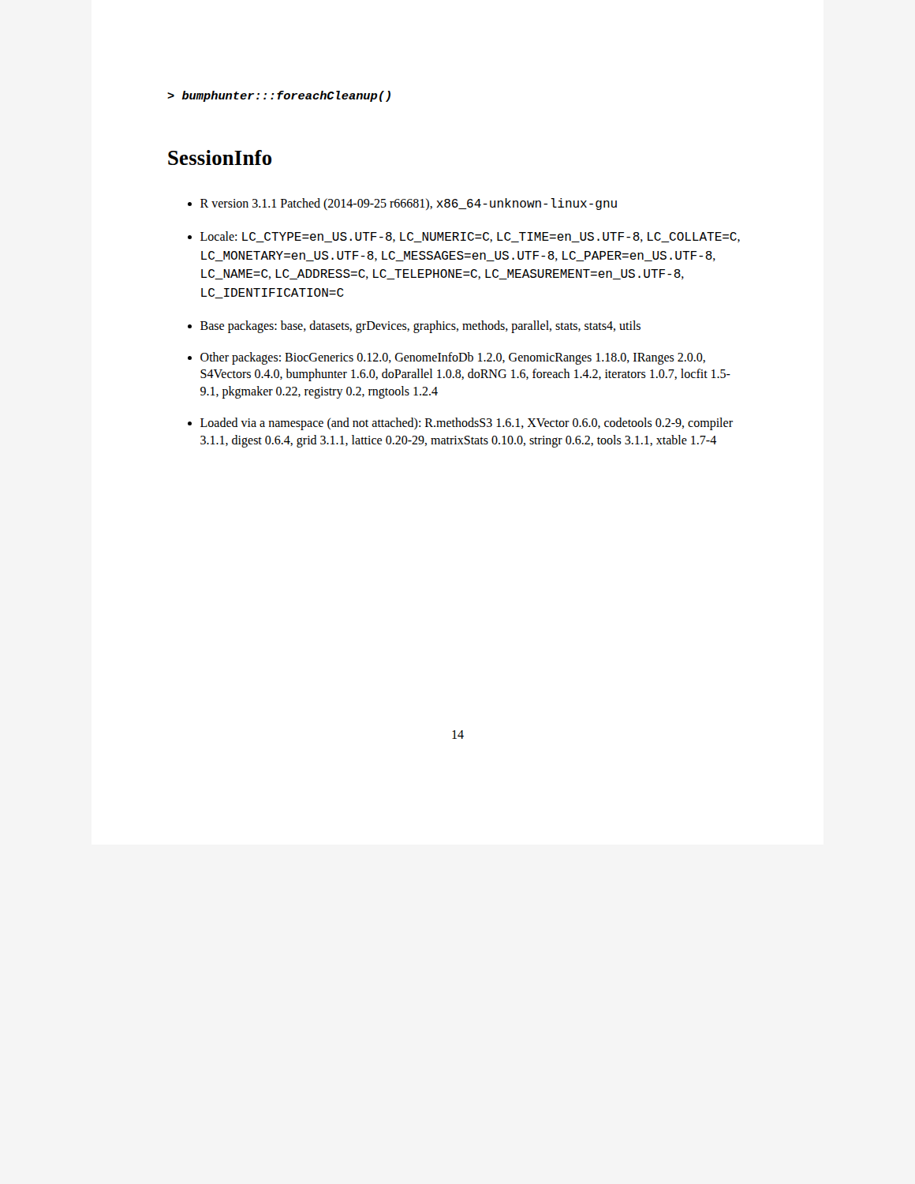> bumphunter:::foreachCleanup()
SessionInfo
R version 3.1.1 Patched (2014-09-25 r66681), x86_64-unknown-linux-gnu
Locale: LC_CTYPE=en_US.UTF-8, LC_NUMERIC=C, LC_TIME=en_US.UTF-8, LC_COLLATE=C, LC_MONETARY=en_US.UTF-8, LC_MESSAGES=en_US.UTF-8, LC_PAPER=en_US.UTF-8, LC_NAME=C, LC_ADDRESS=C, LC_TELEPHONE=C, LC_MEASUREMENT=en_US.UTF-8, LC_IDENTIFICATION=C
Base packages: base, datasets, grDevices, graphics, methods, parallel, stats, stats4, utils
Other packages: BiocGenerics 0.12.0, GenomeInfoDb 1.2.0, GenomicRanges 1.18.0, IRanges 2.0.0, S4Vectors 0.4.0, bumphunter 1.6.0, doParallel 1.0.8, doRNG 1.6, foreach 1.4.2, iterators 1.0.7, locfit 1.5-9.1, pkgmaker 0.22, registry 0.2, rngtools 1.2.4
Loaded via a namespace (and not attached): R.methodsS3 1.6.1, XVector 0.6.0, codetools 0.2-9, compiler 3.1.1, digest 0.6.4, grid 3.1.1, lattice 0.20-29, matrixStats 0.10.0, stringr 0.6.2, tools 3.1.1, xtable 1.7-4
14